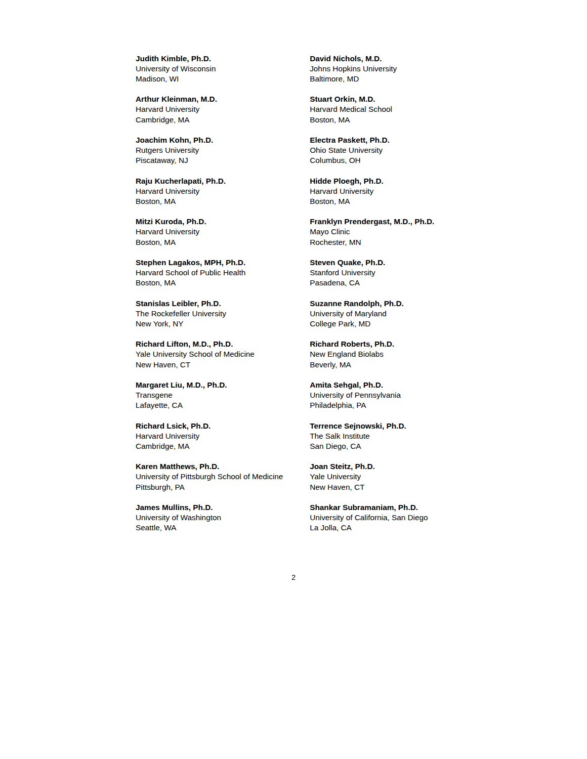Judith Kimble, Ph.D.
University of Wisconsin
Madison, WI
Arthur Kleinman, M.D.
Harvard University
Cambridge, MA
Joachim Kohn, Ph.D.
Rutgers University
Piscataway, NJ
Raju Kucherlapati, Ph.D.
Harvard University
Boston, MA
Mitzi Kuroda, Ph.D.
Harvard University
Boston, MA
Stephen Lagakos, MPH, Ph.D.
Harvard School of Public Health
Boston, MA
Stanislas Leibler, Ph.D.
The Rockefeller University
New York, NY
Richard Lifton, M.D., Ph.D.
Yale University School of Medicine
New Haven, CT
Margaret Liu, M.D., Ph.D.
Transgene
Lafayette, CA
Richard Lsick, Ph.D.
Harvard University
Cambridge, MA
Karen Matthews, Ph.D.
University of Pittsburgh School of Medicine
Pittsburgh, PA
James Mullins, Ph.D.
University of Washington
Seattle, WA
David Nichols, M.D.
Johns Hopkins University
Baltimore, MD
Stuart Orkin, M.D.
Harvard Medical School
Boston, MA
Electra Paskett, Ph.D.
Ohio State University
Columbus, OH
Hidde Ploegh, Ph.D.
Harvard University
Boston, MA
Franklyn Prendergast, M.D., Ph.D.
Mayo Clinic
Rochester, MN
Steven Quake, Ph.D.
Stanford University
Pasadena, CA
Suzanne Randolph, Ph.D.
University of Maryland
College Park, MD
Richard Roberts, Ph.D.
New England Biolabs
Beverly, MA
Amita Sehgal, Ph.D.
University of Pennsylvania
Philadelphia, PA
Terrence Sejnowski, Ph.D.
The Salk Institute
San Diego, CA
Joan Steitz, Ph.D.
Yale University
New Haven, CT
Shankar Subramaniam, Ph.D.
University of California, San Diego
La Jolla, CA
2